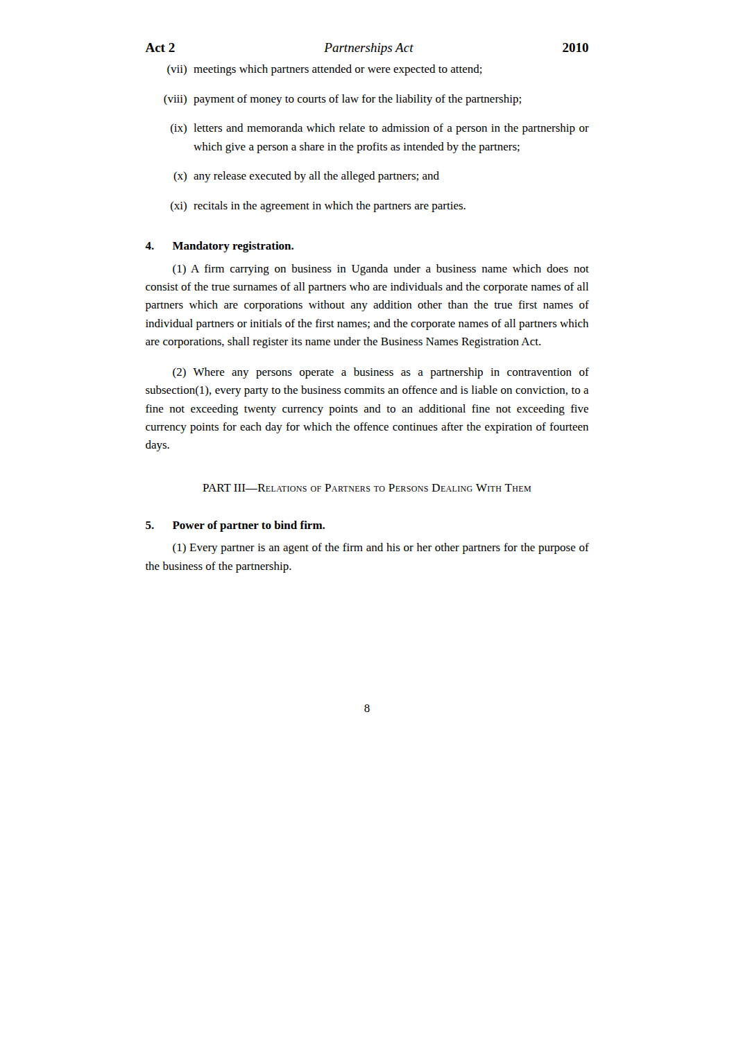Act 2 Partnerships Act 2010
(vii) meetings which partners attended or were expected to attend;
(viii) payment of money to courts of law for the liability of the partnership;
(ix) letters and memoranda which relate to admission of a person in the partnership or which give a person a share in the profits as intended by the partners;
(x) any release executed by all the alleged partners; and
(xi) recitals in the agreement in which the partners are parties.
4. Mandatory registration.
(1) A firm carrying on business in Uganda under a business name which does not consist of the true surnames of all partners who are individuals and the corporate names of all partners which are corporations without any addition other than the true first names of individual partners or initials of the first names; and the corporate names of all partners which are corporations, shall register its name under the Business Names Registration Act.
(2) Where any persons operate a business as a partnership in contravention of subsection(1), every party to the business commits an offence and is liable on conviction, to a fine not exceeding twenty currency points and to an additional fine not exceeding five currency points for each day for which the offence continues after the expiration of fourteen days.
Part III—Relations of Partners to Persons Dealing With Them
5. Power of partner to bind firm.
(1) Every partner is an agent of the firm and his or her other partners for the purpose of the business of the partnership.
8